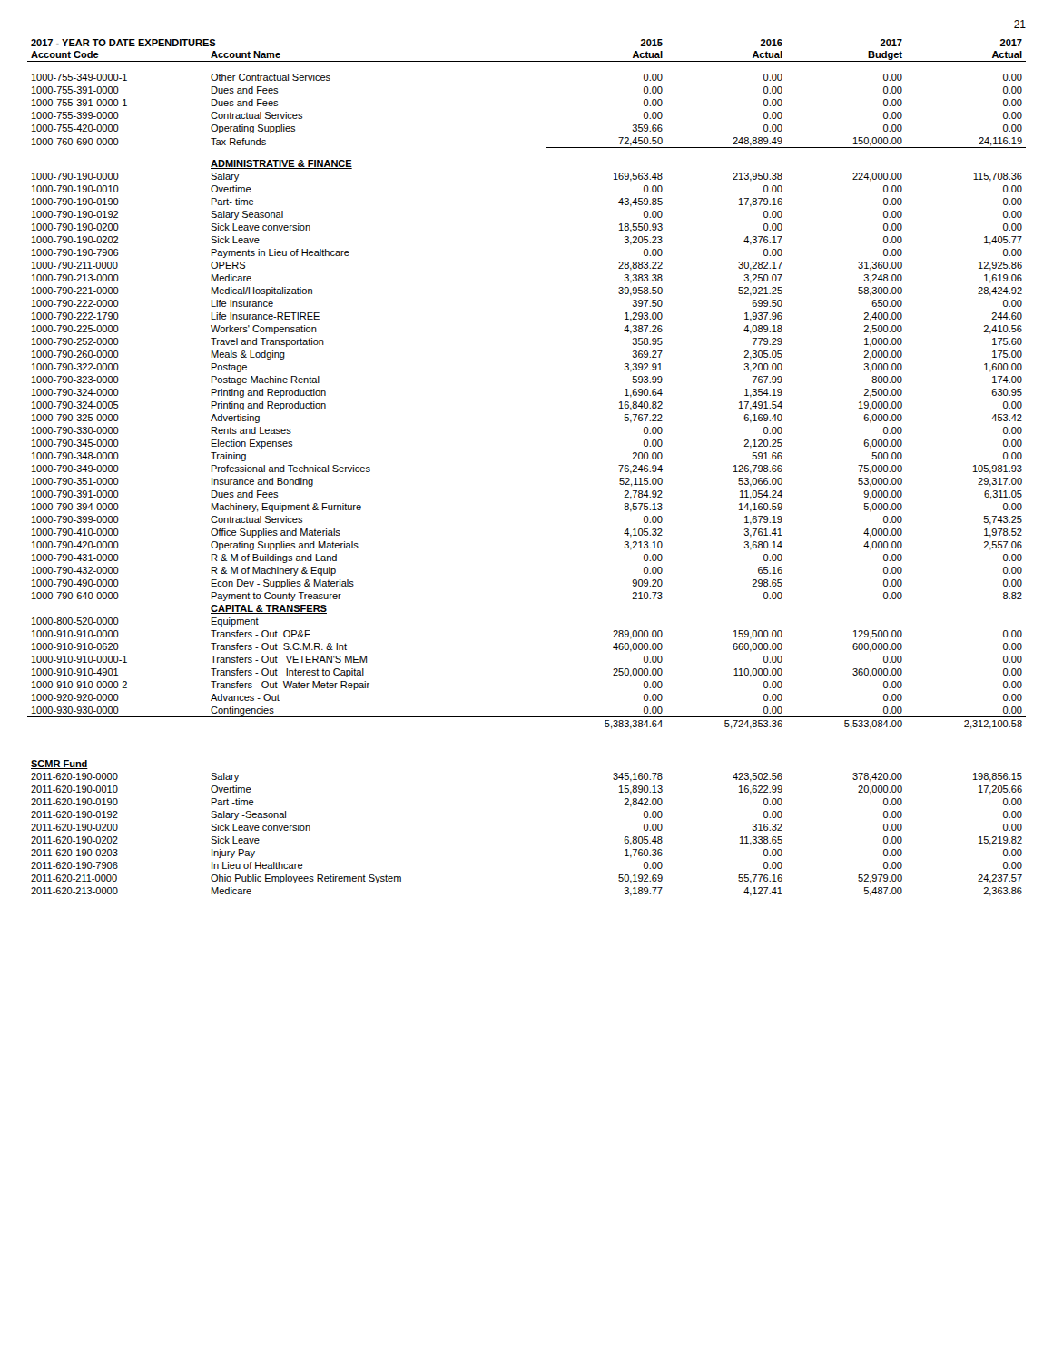21
| 2017 - YEAR TO DATE EXPENDITURES | 2015 | 2016 | 2017 | 2017 |
| --- | --- | --- | --- | --- |
| Account Code | Account Name | Actual | Actual | Budget | Actual |
| 1000-755-349-0000-1 | Other Contractual Services | 0.00 | 0.00 | 0.00 | 0.00 |
| 1000-755-391-0000 | Dues and Fees | 0.00 | 0.00 | 0.00 | 0.00 |
| 1000-755-391-0000-1 | Dues and Fees | 0.00 | 0.00 | 0.00 | 0.00 |
| 1000-755-399-0000 | Contractual Services | 0.00 | 0.00 | 0.00 | 0.00 |
| 1000-755-420-0000 | Operating Supplies | 359.66 | 0.00 | 0.00 | 0.00 |
| 1000-760-690-0000 | Tax Refunds | 72,450.50 | 248,889.49 | 150,000.00 | 24,116.19 |
| | ADMINISTRATIVE & FINANCE | | | | |
| 1000-790-190-0000 | Salary | 169,563.48 | 213,950.38 | 224,000.00 | 115,708.36 |
| 1000-790-190-0010 | Overtime | 0.00 | 0.00 | 0.00 | 0.00 |
| 1000-790-190-0190 | Part- time | 43,459.85 | 17,879.16 | 0.00 | 0.00 |
| 1000-790-190-0192 | Salary Seasonal | 0.00 | 0.00 | 0.00 | 0.00 |
| 1000-790-190-0200 | Sick Leave conversion | 18,550.93 | 0.00 | 0.00 | 0.00 |
| 1000-790-190-0202 | Sick Leave | 3,205.23 | 4,376.17 | 0.00 | 1,405.77 |
| 1000-790-190-7906 | Payments in Lieu of Healthcare | 0.00 | 0.00 | 0.00 | 0.00 |
| 1000-790-211-0000 | OPERS | 28,883.22 | 30,282.17 | 31,360.00 | 12,925.86 |
| 1000-790-213-0000 | Medicare | 3,383.38 | 3,250.07 | 3,248.00 | 1,619.06 |
| 1000-790-221-0000 | Medical/Hospitalization | 39,958.50 | 52,921.25 | 58,300.00 | 28,424.92 |
| 1000-790-222-0000 | Life Insurance | 397.50 | 699.50 | 650.00 | 0.00 |
| 1000-790-222-1790 | Life Insurance-RETIREE | 1,293.00 | 1,937.96 | 2,400.00 | 244.60 |
| 1000-790-225-0000 | Workers' Compensation | 4,387.26 | 4,089.18 | 2,500.00 | 2,410.56 |
| 1000-790-252-0000 | Travel and Transportation | 358.95 | 779.29 | 1,000.00 | 175.60 |
| 1000-790-260-0000 | Meals & Lodging | 369.27 | 2,305.05 | 2,000.00 | 175.00 |
| 1000-790-322-0000 | Postage | 3,392.91 | 3,200.00 | 3,000.00 | 1,600.00 |
| 1000-790-323-0000 | Postage Machine Rental | 593.99 | 767.99 | 800.00 | 174.00 |
| 1000-790-324-0000 | Printing and Reproduction | 1,690.64 | 1,354.19 | 2,500.00 | 630.95 |
| 1000-790-324-0005 | Printing and Reproduction | 16,840.82 | 17,491.54 | 19,000.00 | 0.00 |
| 1000-790-325-0000 | Advertising | 5,767.22 | 6,169.40 | 6,000.00 | 453.42 |
| 1000-790-330-0000 | Rents and Leases | 0.00 | 0.00 | 0.00 | 0.00 |
| 1000-790-345-0000 | Election Expenses | 0.00 | 2,120.25 | 6,000.00 | 0.00 |
| 1000-790-348-0000 | Training | 200.00 | 591.66 | 500.00 | 0.00 |
| 1000-790-349-0000 | Professional and Technical Services | 76,246.94 | 126,798.66 | 75,000.00 | 105,981.93 |
| 1000-790-351-0000 | Insurance and Bonding | 52,115.00 | 53,066.00 | 53,000.00 | 29,317.00 |
| 1000-790-391-0000 | Dues and Fees | 2,784.92 | 11,054.24 | 9,000.00 | 6,311.05 |
| 1000-790-394-0000 | Machinery, Equipment & Furniture | 8,575.13 | 14,160.59 | 5,000.00 | 0.00 |
| 1000-790-399-0000 | Contractual Services | 0.00 | 1,679.19 | 0.00 | 5,743.25 |
| 1000-790-410-0000 | Office Supplies and Materials | 4,105.32 | 3,761.41 | 4,000.00 | 1,978.52 |
| 1000-790-420-0000 | Operating Supplies and Materials | 3,213.10 | 3,680.14 | 4,000.00 | 2,557.06 |
| 1000-790-431-0000 | R & M of Buildings and Land | 0.00 | 0.00 | 0.00 | 0.00 |
| 1000-790-432-0000 | R & M of Machinery & Equip | 0.00 | 65.16 | 0.00 | 0.00 |
| 1000-790-490-0000 | Econ Dev - Supplies & Materials | 909.20 | 298.65 | 0.00 | 0.00 |
| 1000-790-640-0000 | Payment to County Treasurer | 210.73 | 0.00 | 0.00 | 8.82 |
| | CAPITAL & TRANSFERS | | | | |
| 1000-800-520-0000 | Equipment | | | | |
| 1000-910-910-0000 | Transfers - Out OP&F | 289,000.00 | 159,000.00 | 129,500.00 | 0.00 |
| 1000-910-910-0620 | Transfers - Out S.C.M.R. & Int | 460,000.00 | 660,000.00 | 600,000.00 | 0.00 |
| 1000-910-910-0000-1 | Transfers - Out VETERAN'S MEM | 0.00 | 0.00 | 0.00 | 0.00 |
| 1000-910-910-4901 | Transfers - Out Interest to Capital | 250,000.00 | 110,000.00 | 360,000.00 | 0.00 |
| 1000-910-910-0000-2 | Transfers - Out Water Meter Repair | 0.00 | 0.00 | 0.00 | 0.00 |
| 1000-920-920-0000 | Advances - Out | 0.00 | 0.00 | 0.00 | 0.00 |
| 1000-930-930-0000 | Contingencies | 0.00 | 0.00 | 0.00 | 0.00 |
| | | 5,383,384.64 | 5,724,853.36 | 5,533,084.00 | 2,312,100.58 |
| SCMR Fund | | | | | |
| 2011-620-190-0000 | Salary | 345,160.78 | 423,502.56 | 378,420.00 | 198,856.15 |
| 2011-620-190-0010 | Overtime | 15,890.13 | 16,622.99 | 20,000.00 | 17,205.66 |
| 2011-620-190-0190 | Part -time | 2,842.00 | 0.00 | 0.00 | 0.00 |
| 2011-620-190-0192 | Salary -Seasonal | 0.00 | 0.00 | 0.00 | 0.00 |
| 2011-620-190-0200 | Sick Leave conversion | 0.00 | 316.32 | 0.00 | 0.00 |
| 2011-620-190-0202 | Sick Leave | 6,805.48 | 11,338.65 | 0.00 | 15,219.82 |
| 2011-620-190-0203 | Injury Pay | 1,760.36 | 0.00 | 0.00 | 0.00 |
| 2011-620-190-7906 | In Lieu of Healthcare | 0.00 | 0.00 | 0.00 | 0.00 |
| 2011-620-211-0000 | Ohio Public Employees Retirement System | 50,192.69 | 55,776.16 | 52,979.00 | 24,237.57 |
| 2011-620-213-0000 | Medicare | 3,189.77 | 4,127.41 | 5,487.00 | 2,363.86 |